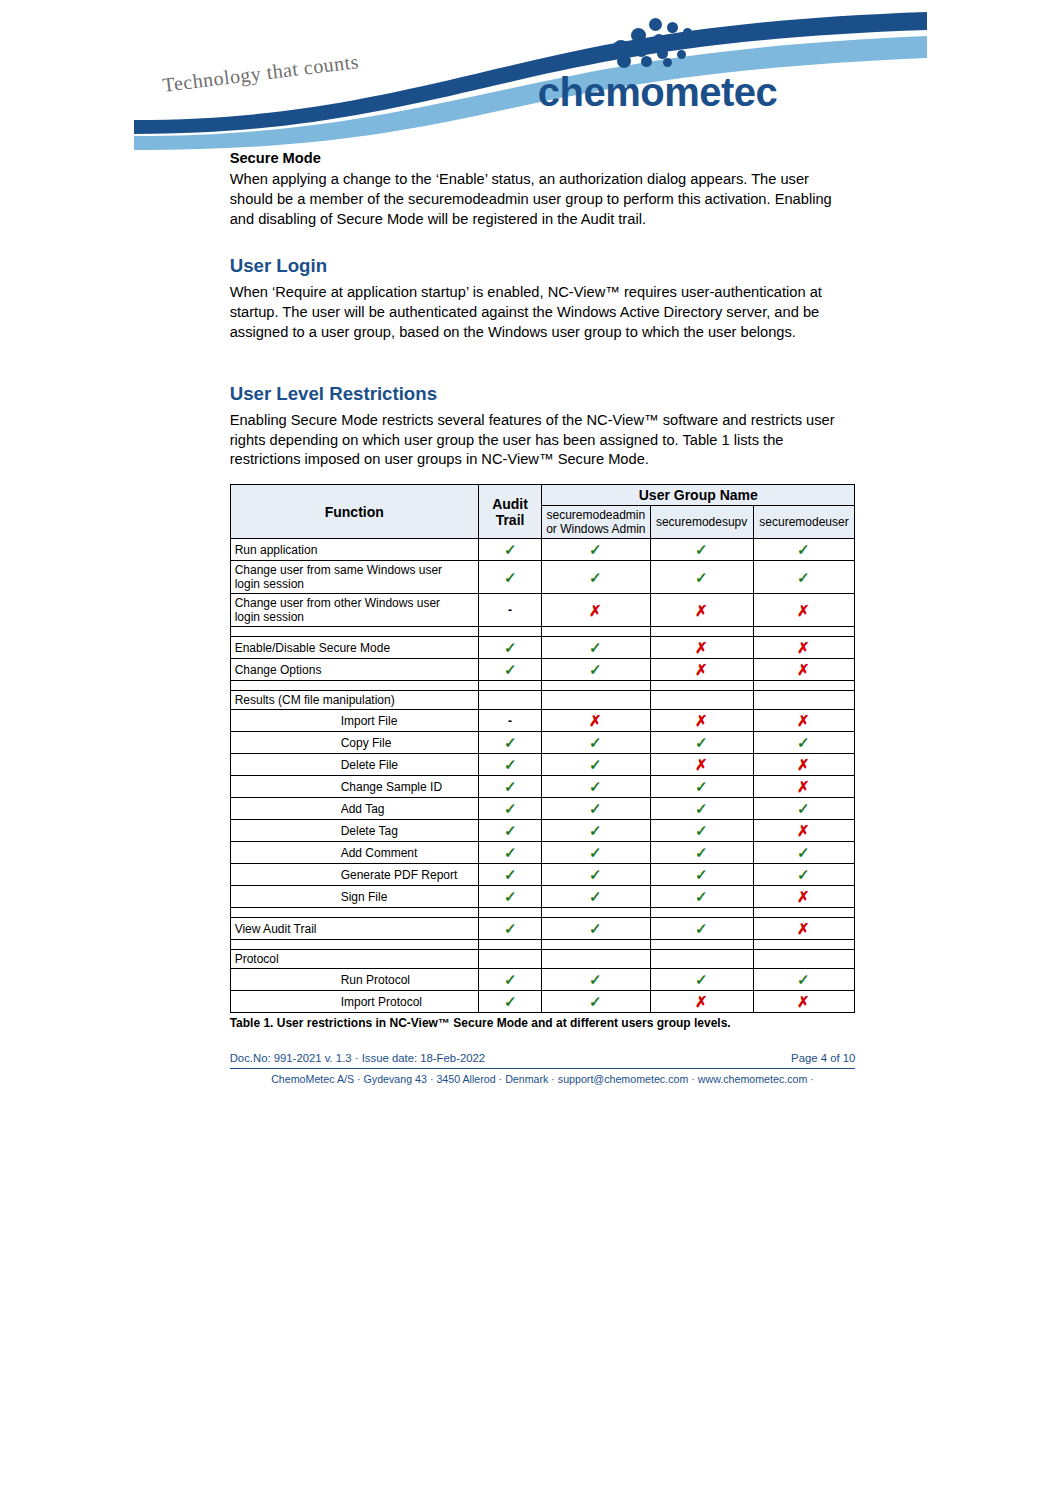Technology that counts
chemometec
Secure Mode
When applying a change to the ‘Enable’ status, an authorization dialog appears. The user should be a member of the securemodeadmin user group to perform this activation. Enabling and disabling of Secure Mode will be registered in the Audit trail.
User Login
When ‘Require at application startup’ is enabled, NC-View™ requires user-authentication at startup. The user will be authenticated against the Windows Active Directory server, and be assigned to a user group, based on the Windows user group to which the user belongs.
User Level Restrictions
Enabling Secure Mode restricts several features of the NC-View™ software and restricts user rights depending on which user group the user has been assigned to. Table 1 lists the restrictions imposed on user groups in NC-View™ Secure Mode.
| Function | Audit Trail | User Group Name |
| --- | --- | --- |
| securemodeadmin or Windows Admin | securemodesupv | securemodeuser |
| Run application | ✓ | ✓ | ✓ | ✓ |
| Change user from same Windows user login session | ✓ | ✓ | ✓ | ✓ |
| Change user from other Windows user login session | - | ✗ | ✗ | ✗ |
| Enable/Disable Secure Mode | ✓ | ✓ | ✗ | ✗ |
| Change Options | ✓ | ✓ | ✗ | ✗ |
| Results (CM file manipulation) | | | | |
| Import File | - | ✗ | ✗ | ✗ |
| Copy File | ✓ | ✓ | ✓ | ✓ |
| Delete File | ✓ | ✓ | ✗ | ✗ |
| Change Sample ID | ✓ | ✓ | ✓ | ✗ |
| Add Tag | ✓ | ✓ | ✓ | ✓ |
| Delete Tag | ✓ | ✓ | ✓ | ✗ |
| Add Comment | ✓ | ✓ | ✓ | ✓ |
| Generate PDF Report | ✓ | ✓ | ✓ | ✓ |
| Sign File | ✓ | ✓ | ✓ | ✗ |
| View Audit Trail | ✓ | ✓ | ✓ | ✗ |
| Protocol | | | | |
| Run Protocol | ✓ | ✓ | ✓ | ✓ |
| Import Protocol | ✓ | ✓ | ✗ | ✗ |
Table 1. User restrictions in NC-View™ Secure Mode and at different users group levels.
Doc.No: 991-2021 v. 1.3 · Issue date: 18-Feb-2022 Page 4 of 10
ChemoMetec A/S · Gydevang 43 · 3450 Allerod · Denmark · support@chemometec.com · www.chemometec.com ·